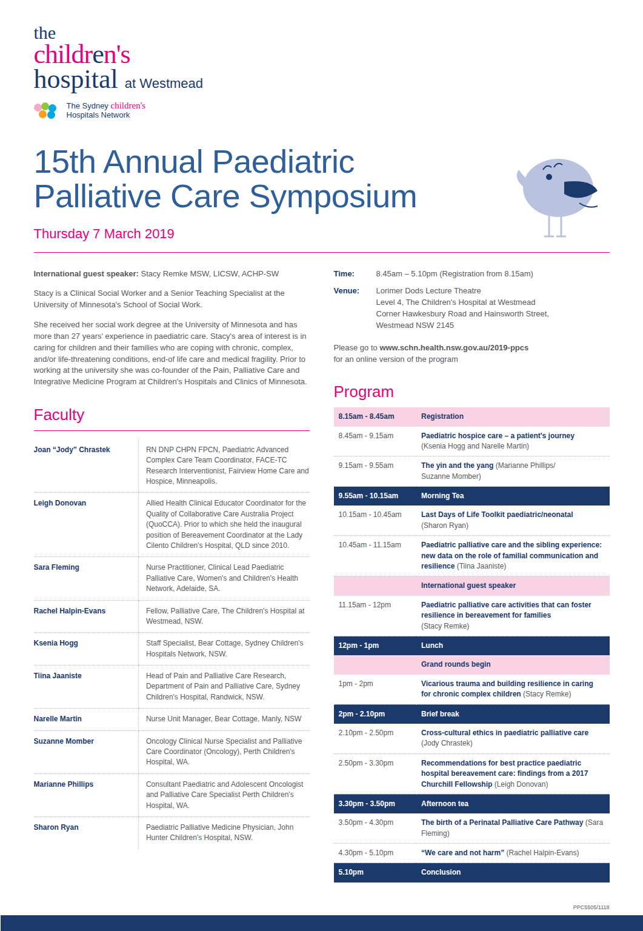the children's hospital at Westmead
The Sydney children's
Hospitals Network
15th Annual Paediatric
Palliative Care Symposium
Thursday 7 March 2019
International guest speaker: Stacy Remke MSW, LICSW, ACHP-SW
Stacy is a Clinical Social Worker and a Senior Teaching Specialist at the University of Minnesota's School of Social Work.
She received her social work degree at the University of Minnesota and has more than 27 years' experience in paediatric care. Stacy's area of interest is in caring for children and their families who are coping with chronic, complex, and/or life-threatening conditions, end-of life care and medical fragility. Prior to working at the university she was co-founder of the Pain, Palliative Care and Integrative Medicine Program at Children's Hospitals and Clinics of Minnesota.
Faculty
| Joan “Jody” Chrastek | RN DNP CHPN FPCN, Paediatric Advanced Complex Care Team Coordinator, FACE-TC Research Interventionist, Fairview Home Care and Hospice, Minneapolis. |
| Leigh Donovan | Allied Health Clinical Educator Coordinator for the Quality of Collaborative Care Australia Project (QuoCCA). Prior to which she held the inaugural position of Bereavement Coordinator at the Lady Cilento Children's Hospital, QLD since 2010. |
| Sara Fleming | Nurse Practitioner, Clinical Lead Paediatric Palliative Care, Women's and Children's Health Network, Adelaide, SA. |
| Rachel Halpin-Evans | Fellow, Palliative Care, The Children's Hospital at Westmead, NSW. |
| Ksenia Hogg | Staff Specialist, Bear Cottage, Sydney Children's Hospitals Network, NSW. |
| Tiina Jaaniste | Head of Pain and Palliative Care Research, Department of Pain and Palliative Care, Sydney Children's Hospital, Randwick, NSW. |
| Narelle Martin | Nurse Unit Manager, Bear Cottage, Manly, NSW |
| Suzanne Momber | Oncology Clinical Nurse Specialist and Palliative Care Coordinator (Oncology), Perth Children's Hospital, WA. |
| Marianne Phillips | Consultant Paediatric and Adolescent Oncologist and Palliative Care Specialist Perth Children's Hospital, WA. |
| Sharon Ryan | Paediatric Palliative Medicine Physician, John Hunter Children's Hospital, NSW. |
Time:
8.45am – 5.10pm (Registration from 8.15am)
Venue:
Lorimer Dods Lecture Theatre
Level 4, The Children's Hospital at Westmead
Corner Hawkesbury Road and Hainsworth Street,
Westmead NSW 2145
Please go to www.schn.health.nsw.gov.au/2019-ppcs
for an online version of the program
Program
| 8.15am - 8.45am | Registration |
| 8.45am - 9.15am | Paediatric hospice care – a patient's journey (Ksenia Hogg and Narelle Martin) |
| 9.15am - 9.55am | The yin and the yang (Marianne Phillips/ Suzanne Momber) |
| 9.55am - 10.15am | Morning Tea |
| 10.15am - 10.45am | Last Days of Life Toolkit paediatric/neonatal (Sharon Ryan) |
| 10.45am - 11.15am | Paediatric palliative care and the sibling experience: new data on the role of familial communication and resilience (Tiina Jaaniste) |
| | International guest speaker |
| 11.15am - 12pm | Paediatric palliative care activities that can foster resilience in bereavement for families (Stacy Remke) |
| 12pm - 1pm | Lunch |
| | Grand rounds begin |
| 1pm - 2pm | Vicarious trauma and building resilience in caring for chronic complex children (Stacy Remke) |
| 2pm - 2.10pm | Brief break |
| 2.10pm - 2.50pm | Cross-cultural ethics in paediatric palliative care (Jody Chrastek) |
| 2.50pm - 3.30pm | Recommendations for best practice paediatric hospital bereavement care: findings from a 2017 Churchill Fellowship (Leigh Donovan) |
| 3.30pm - 3.50pm | Afternoon tea |
| 3.50pm - 4.30pm | The birth of a Perinatal Palliative Care Pathway (Sara Fleming) |
| 4.30pm - 5.10pm | “We care and not harm” (Rachel Halpin-Evans) |
| 5.10pm | Conclusion |
PPC5505/1118